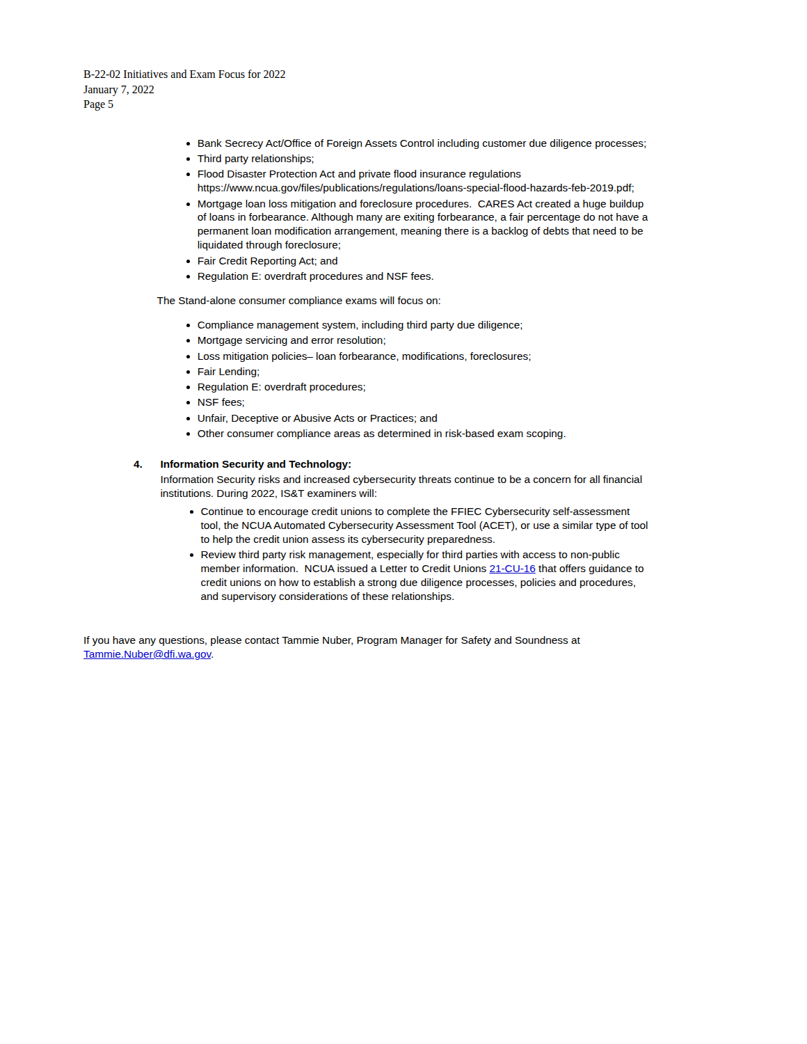B-22-02 Initiatives and Exam Focus for 2022
January 7, 2022
Page 5
Bank Secrecy Act/Office of Foreign Assets Control including customer due diligence processes;
Third party relationships;
Flood Disaster Protection Act and private flood insurance regulations https://www.ncua.gov/files/publications/regulations/loans-special-flood-hazards-feb-2019.pdf;
Mortgage loan loss mitigation and foreclosure procedures. CARES Act created a huge buildup of loans in forbearance. Although many are exiting forbearance, a fair percentage do not have a permanent loan modification arrangement, meaning there is a backlog of debts that need to be liquidated through foreclosure;
Fair Credit Reporting Act; and
Regulation E: overdraft procedures and NSF fees.
The Stand-alone consumer compliance exams will focus on:
Compliance management system, including third party due diligence;
Mortgage servicing and error resolution;
Loss mitigation policies– loan forbearance, modifications, foreclosures;
Fair Lending;
Regulation E: overdraft procedures;
NSF fees;
Unfair, Deceptive or Abusive Acts or Practices; and
Other consumer compliance areas as determined in risk-based exam scoping.
4.
Information Security and Technology:
Information Security risks and increased cybersecurity threats continue to be a concern for all financial institutions. During 2022, IS&T examiners will:
Continue to encourage credit unions to complete the FFIEC Cybersecurity self-assessment tool, the NCUA Automated Cybersecurity Assessment Tool (ACET), or use a similar type of tool to help the credit union assess its cybersecurity preparedness.
Review third party risk management, especially for third parties with access to non-public member information. NCUA issued a Letter to Credit Unions 21-CU-16 that offers guidance to credit unions on how to establish a strong due diligence processes, policies and procedures, and supervisory considerations of these relationships.
If you have any questions, please contact Tammie Nuber, Program Manager for Safety and Soundness at Tammie.Nuber@dfi.wa.gov.